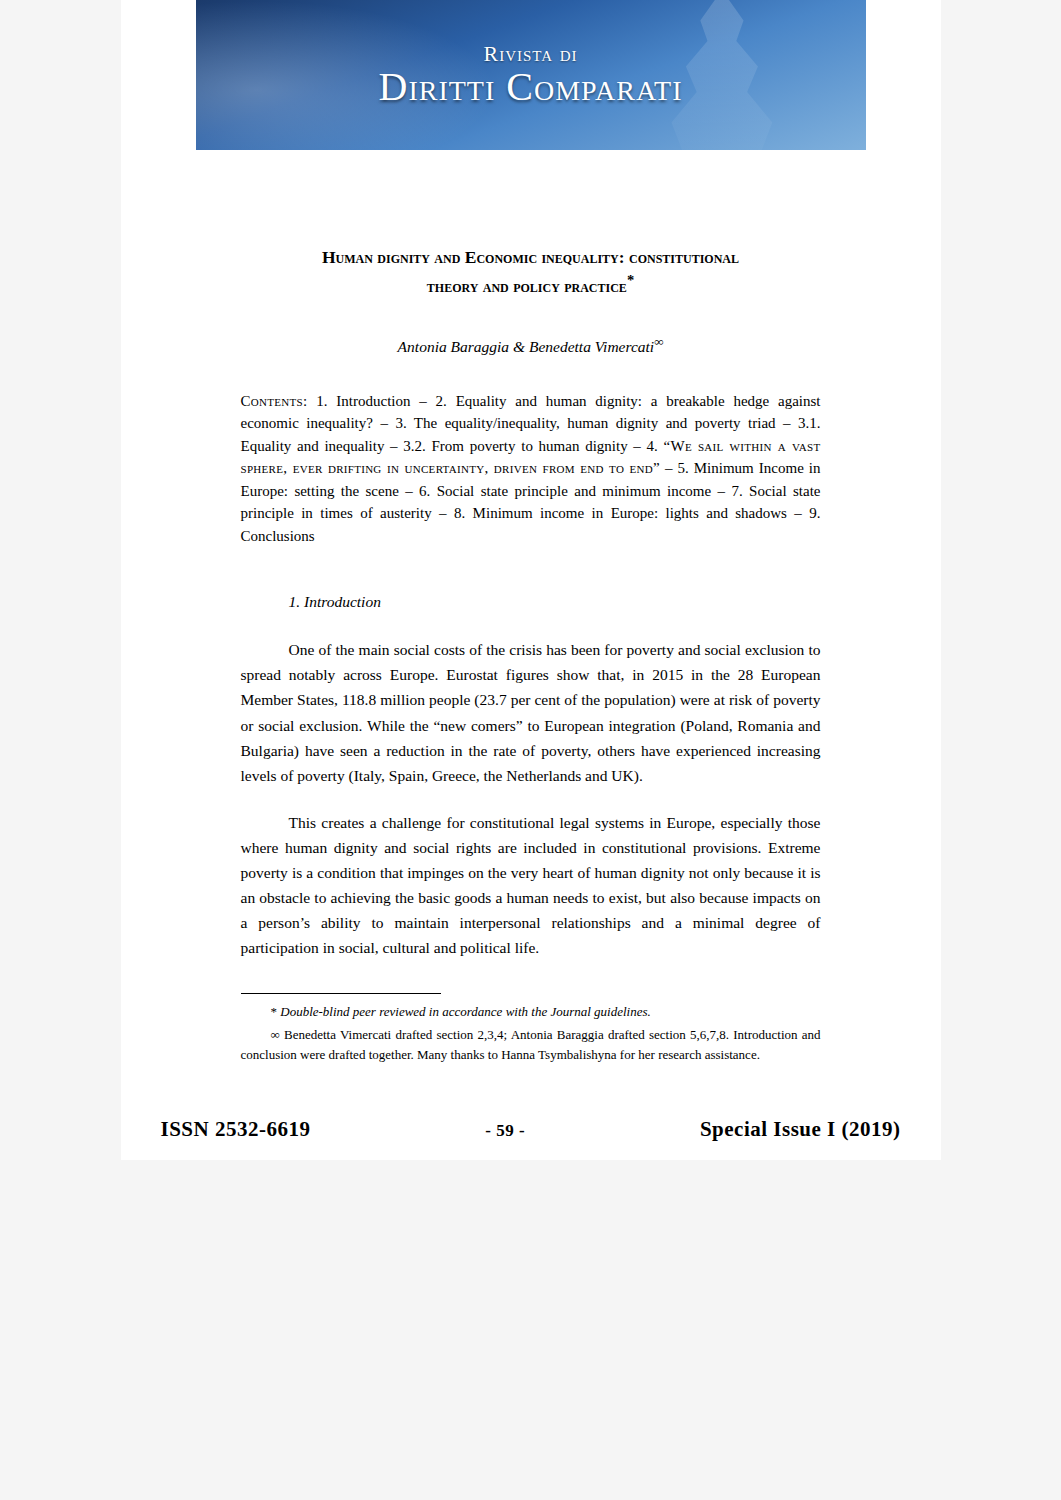Rivista di
Diritti Comparati
Human dignity and Economic inequality: constitutional
theory and policy practice*
Antonia Baraggia & Benedetta Vimercati∞
Contents: 1. Introduction – 2. Equality and human dignity: a breakable hedge against economic inequality? – 3. The equality/inequality, human dignity and poverty triad – 3.1. Equality and inequality – 3.2. From poverty to human dignity – 4. “We sail within a vast sphere, ever drifting in uncertainty, driven from end to end” – 5. Minimum Income in Europe: setting the scene – 6. Social state principle and minimum income – 7. Social state principle in times of austerity – 8. Minimum income in Europe: lights and shadows – 9. Conclusions
1. Introduction
One of the main social costs of the crisis has been for poverty and social exclusion to spread notably across Europe. Eurostat figures show that, in 2015 in the 28 European Member States, 118.8 million people (23.7 per cent of the population) were at risk of poverty or social exclusion. While the “new comers” to European integration (Poland, Romania and Bulgaria) have seen a reduction in the rate of poverty, others have experienced increasing levels of poverty (Italy, Spain, Greece, the Netherlands and UK).
This creates a challenge for constitutional legal systems in Europe, especially those where human dignity and social rights are included in constitutional provisions. Extreme poverty is a condition that impinges on the very heart of human dignity not only because it is an obstacle to achieving the basic goods a human needs to exist, but also because impacts on a person’s ability to maintain interpersonal relationships and a minimal degree of participation in social, cultural and political life.
* Double-blind peer reviewed in accordance with the Journal guidelines.
∞ Benedetta Vimercati drafted section 2,3,4; Antonia Baraggia drafted section 5,6,7,8. Introduction and conclusion were drafted together. Many thanks to Hanna Tsymbalishyna for her research assistance.
ISSN 2532-6619
- 59 -
Special Issue I (2019)